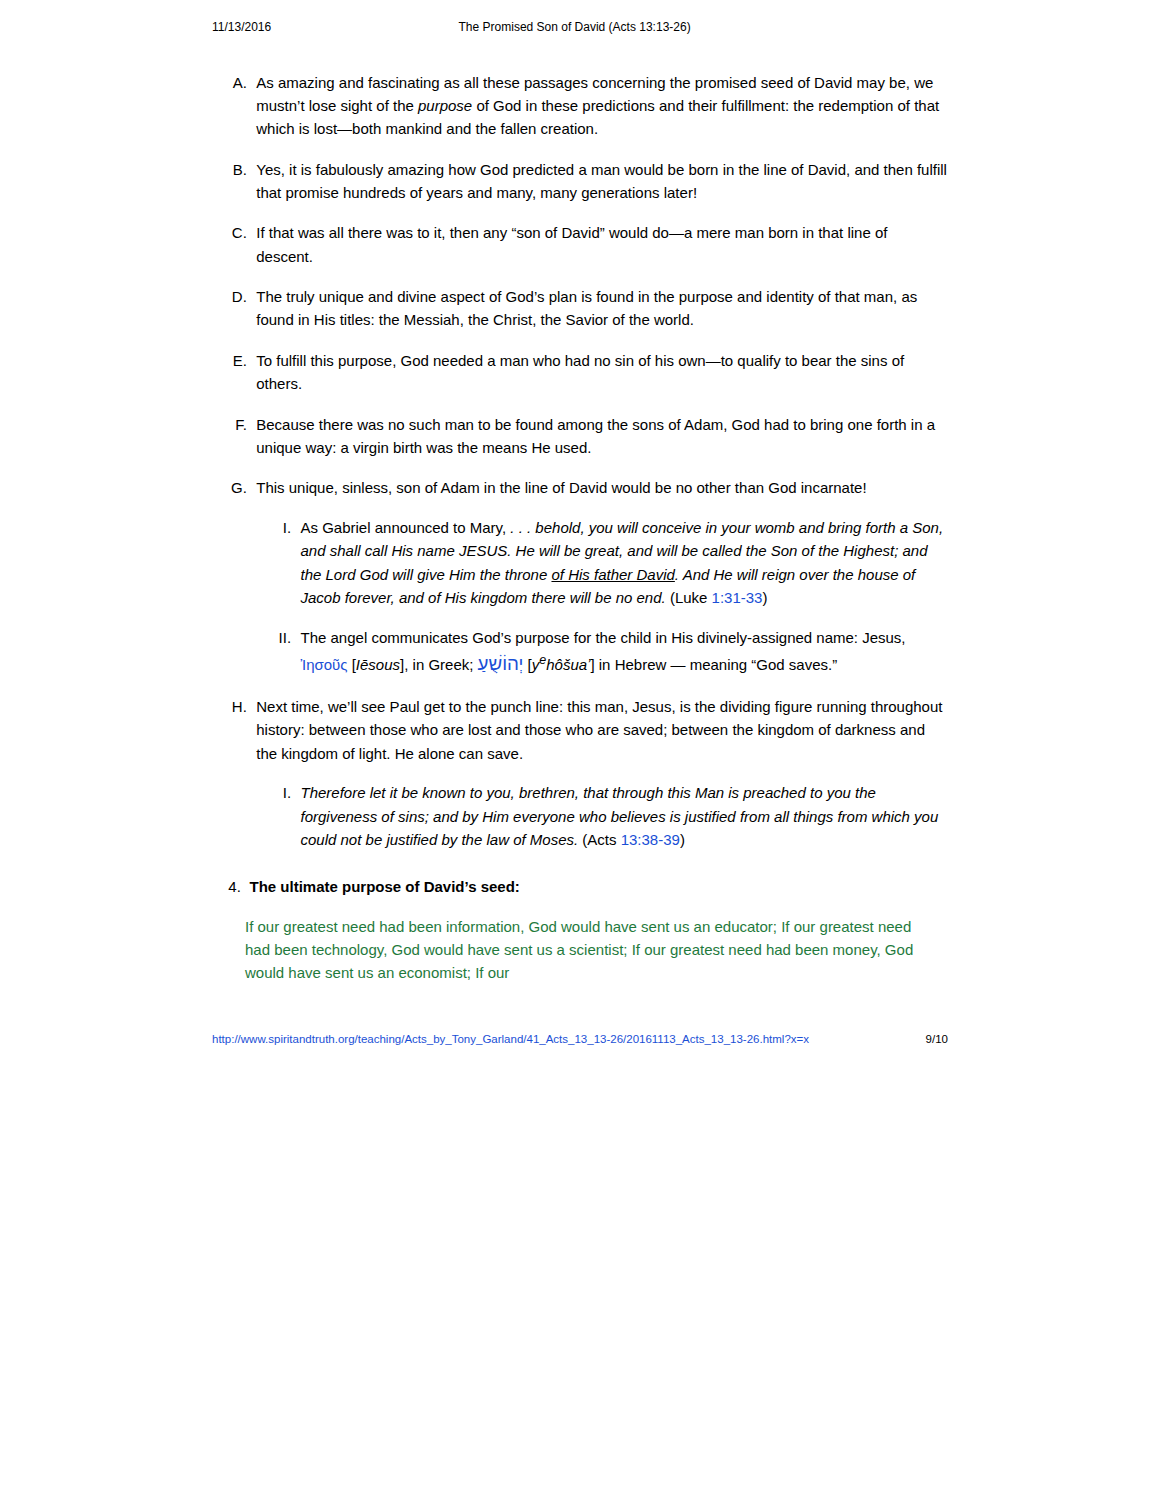11/13/2016
The Promised Son of David (Acts 13:13-26)
As amazing and fascinating as all these passages concerning the promised seed of David may be, we mustn’t lose sight of the purpose of God in these predictions and their fulfillment: the redemption of that which is lost—both mankind and the fallen creation.
Yes, it is fabulously amazing how God predicted a man would be born in the line of David, and then fulfill that promise hundreds of years and many, many generations later!
If that was all there was to it, then any “son of David” would do—a mere man born in that line of descent.
The truly unique and divine aspect of God’s plan is found in the purpose and identity of that man, as found in His titles: the Messiah, the Christ, the Savior of the world.
To fulfill this purpose, God needed a man who had no sin of his own—to qualify to bear the sins of others.
Because there was no such man to be found among the sons of Adam, God had to bring one forth in a unique way: a virgin birth was the means He used.
This unique, sinless, son of Adam in the line of David would be no other than God incarnate!
As Gabriel announced to Mary, . . . behold, you will conceive in your womb and bring forth a Son, and shall call His name JESUS. He will be great, and will be called the Son of the Highest; and the Lord God will give Him the throne of His father David. And He will reign over the house of Jacob forever, and of His kingdom there will be no end. (Luke 1:31-33)
The angel communicates God’s purpose for the child in His divinely-assigned name: Jesus, Ἰησοῦς [Iēsous], in Greek; יְהוֹשֻׁעַ [yehôšuaʼ] in Hebrew — meaning “God saves.”
Next time, we’ll see Paul get to the punch line: this man, Jesus, is the dividing figure running throughout history: between those who are lost and those who are saved; between the kingdom of darkness and the kingdom of light. He alone can save.
Therefore let it be known to you, brethren, that through this Man is preached to you the forgiveness of sins; and by Him everyone who believes is justified from all things from which you could not be justified by the law of Moses. (Acts 13:38-39)
The ultimate purpose of David’s seed:
If our greatest need had been information, God would have sent us an educator; If our greatest need had been technology, God would have sent us a scientist; If our greatest need had been money, God would have sent us an economist; If our
http://www.spiritandtruth.org/teaching/Acts_by_Tony_Garland/41_Acts_13_13-26/20161113_Acts_13_13-26.html?x=x
9/10